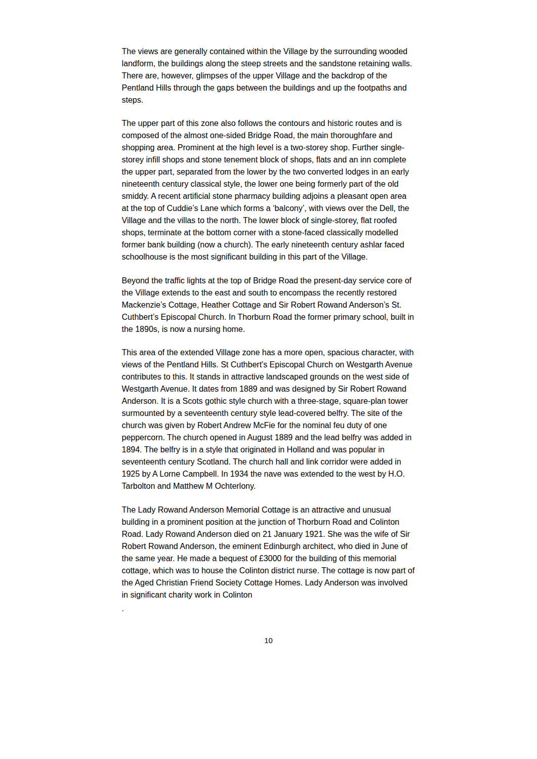The views are generally contained within the Village by the surrounding wooded landform, the buildings along the steep streets and the sandstone retaining walls. There are, however, glimpses of the upper Village and the backdrop of the Pentland Hills through the gaps between the buildings and up the footpaths and steps.
The upper part of this zone also follows the contours and historic routes and is composed of the almost one-sided Bridge Road, the main thoroughfare and shopping area. Prominent at the high level is a two-storey shop. Further single-storey infill shops and stone tenement block of shops, flats and an inn complete the upper part, separated from the lower by the two converted lodges in an early nineteenth century classical style, the lower one being formerly part of the old smiddy. A recent artificial stone pharmacy building adjoins a pleasant open area at the top of Cuddie’s Lane which forms a ‘balcony’, with views over the Dell, the Village and the villas to the north. The lower block of single-storey, flat roofed shops, terminate at the bottom corner with a stone-faced classically modelled former bank building (now a church). The early nineteenth century ashlar faced schoolhouse is the most significant building in this part of the Village.
Beyond the traffic lights at the top of Bridge Road the present-day service core of the Village extends to the east and south to encompass the recently restored Mackenzie’s Cottage, Heather Cottage and Sir Robert Rowand Anderson’s St. Cuthbert’s Episcopal Church. In Thorburn Road the former primary school, built in the 1890s, is now a nursing home.
This area of the extended Village zone has a more open, spacious character, with views of the Pentland Hills. St Cuthbert's Episcopal Church on Westgarth Avenue contributes to this. It stands in attractive landscaped grounds on the west side of Westgarth Avenue. It dates from 1889 and was designed by Sir Robert Rowand Anderson. It is a Scots gothic style church with a three-stage, square-plan tower surmounted by a seventeenth century style lead-covered belfry. The site of the church was given by Robert Andrew McFie for the nominal feu duty of one peppercorn. The church opened in August 1889 and the lead belfry was added in 1894. The belfry is in a style that originated in Holland and was popular in seventeenth century Scotland. The church hall and link corridor were added in 1925 by A Lorne Campbell. In 1934 the nave was extended to the west by H.O. Tarbolton and Matthew M Ochterlony.
The Lady Rowand Anderson Memorial Cottage is an attractive and unusual building in a prominent position at the junction of Thorburn Road and Colinton Road. Lady Rowand Anderson died on 21 January 1921. She was the wife of Sir Robert Rowand Anderson, the eminent Edinburgh architect, who died in June of the same year. He made a bequest of £3000 for the building of this memorial cottage, which was to house the Colinton district nurse. The cottage is now part of the Aged Christian Friend Society Cottage Homes. Lady Anderson was involved in significant charity work in Colinton
.
10